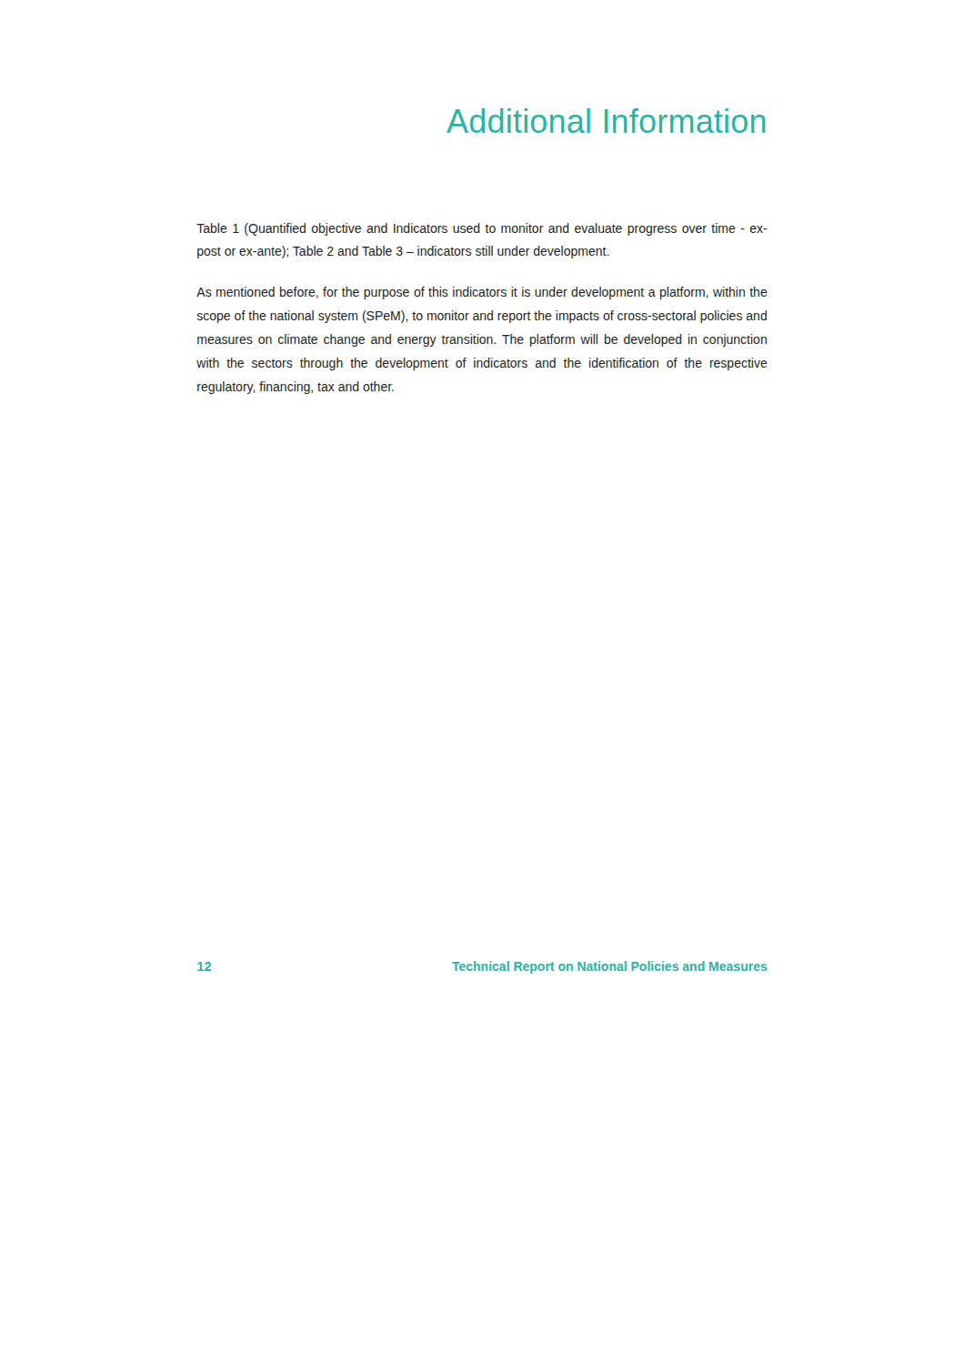Additional Information
Table 1 (Quantified objective and Indicators used to monitor and evaluate progress over time - ex-post or ex-ante); Table 2 and Table 3 – indicators still under development.
As mentioned before, for the purpose of this indicators it is under development a platform, within the scope of the national system (SPeM), to monitor and report the impacts of cross-sectoral policies and measures on climate change and energy transition. The platform will be developed in conjunction with the sectors through the development of indicators and the identification of the respective regulatory, financing, tax and other.
12 Technical Report on National Policies and Measures